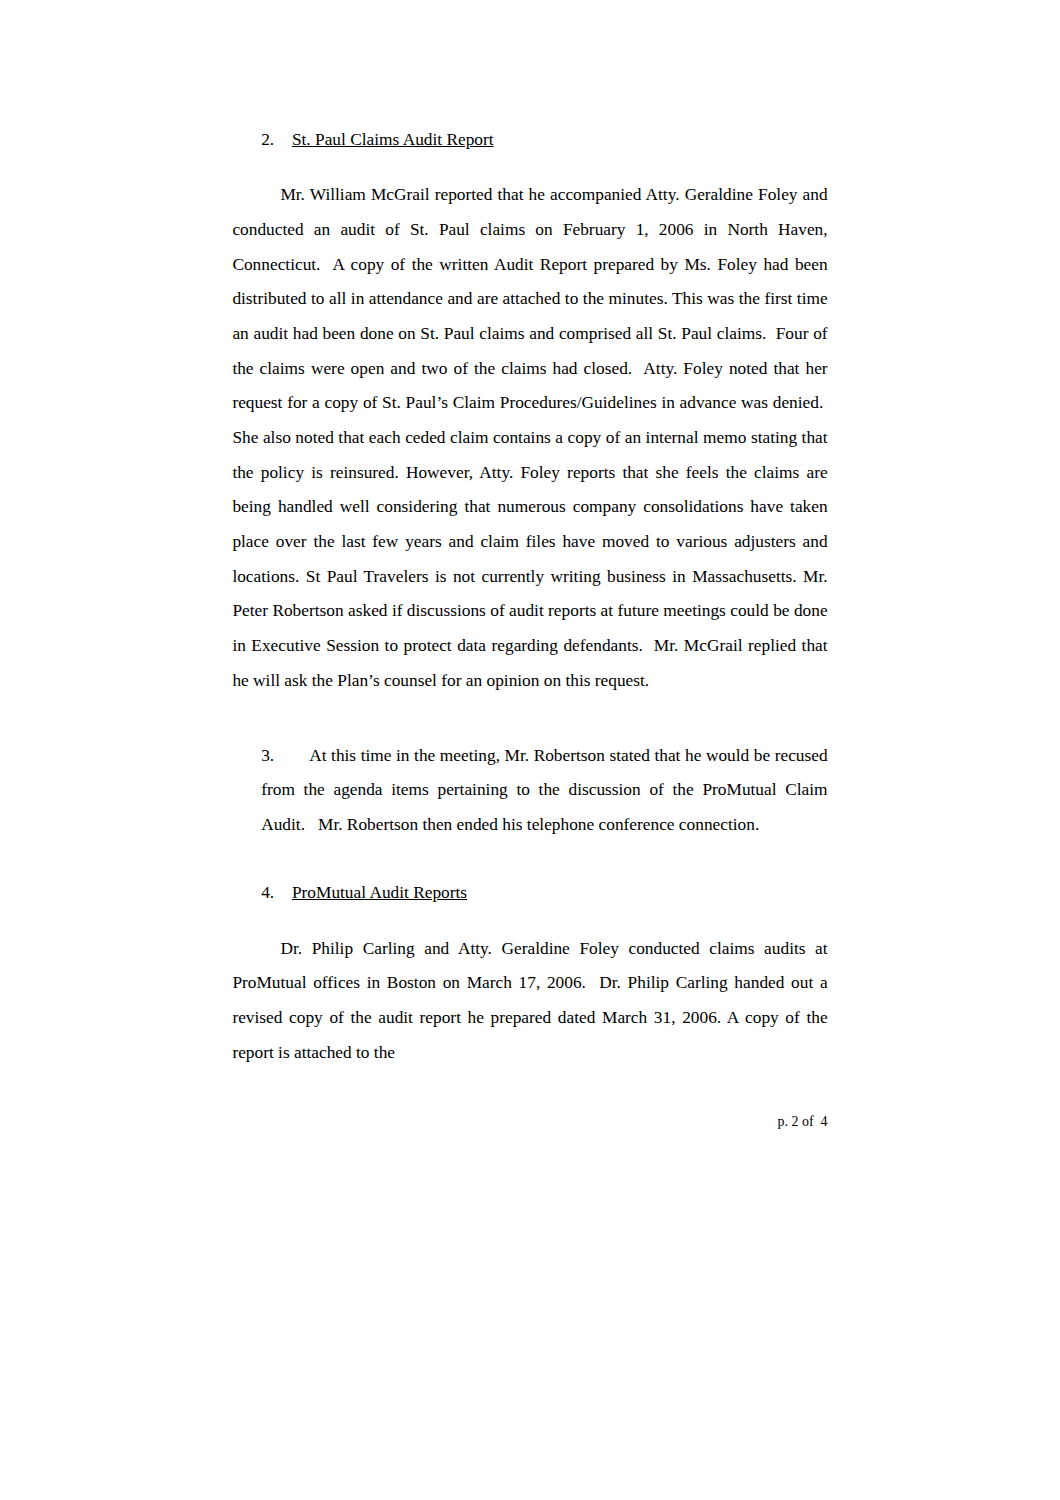2. St. Paul Claims Audit Report
Mr. William McGrail reported that he accompanied Atty. Geraldine Foley and conducted an audit of St. Paul claims on February 1, 2006 in North Haven, Connecticut. A copy of the written Audit Report prepared by Ms. Foley had been distributed to all in attendance and are attached to the minutes. This was the first time an audit had been done on St. Paul claims and comprised all St. Paul claims. Four of the claims were open and two of the claims had closed. Atty. Foley noted that her request for a copy of St. Paul’s Claim Procedures/Guidelines in advance was denied. She also noted that each ceded claim contains a copy of an internal memo stating that the policy is reinsured. However, Atty. Foley reports that she feels the claims are being handled well considering that numerous company consolidations have taken place over the last few years and claim files have moved to various adjusters and locations. St Paul Travelers is not currently writing business in Massachusetts. Mr. Peter Robertson asked if discussions of audit reports at future meetings could be done in Executive Session to protect data regarding defendants. Mr. McGrail replied that he will ask the Plan’s counsel for an opinion on this request.
3. At this time in the meeting, Mr. Robertson stated that he would be recused from the agenda items pertaining to the discussion of the ProMutual Claim Audit. Mr. Robertson then ended his telephone conference connection.
4. ProMutual Audit Reports
Dr. Philip Carling and Atty. Geraldine Foley conducted claims audits at ProMutual offices in Boston on March 17, 2006. Dr. Philip Carling handed out a revised copy of the audit report he prepared dated March 31, 2006. A copy of the report is attached to the
p. 2 of 4